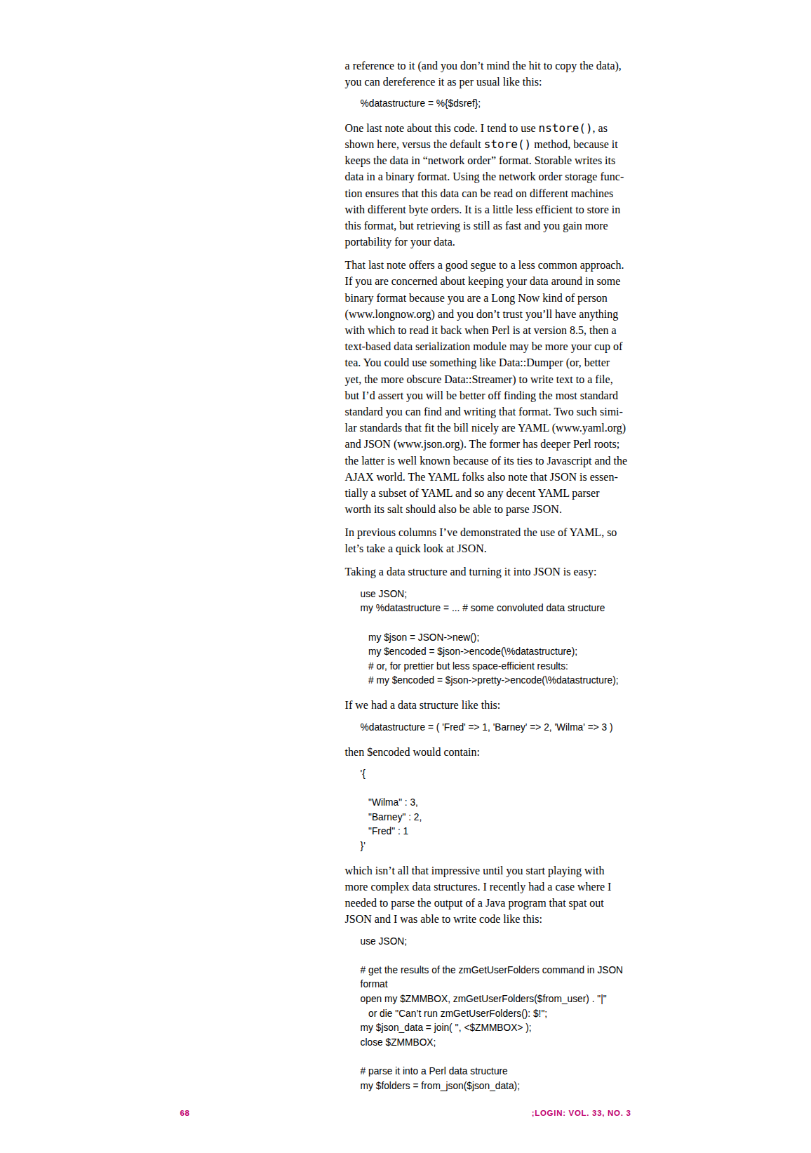a reference to it (and you don’t mind the hit to copy the data), you can dereference it as per usual like this:
%datastructure = %{$dsref};
One last note about this code. I tend to use nstore(), as shown here, versus the default store() method, because it keeps the data in “network order” format. Storable writes its data in a binary format. Using the network order storage function ensures that this data can be read on different machines with different byte orders. It is a little less efficient to store in this format, but retrieving is still as fast and you gain more portability for your data.
That last note offers a good segue to a less common approach. If you are concerned about keeping your data around in some binary format because you are a Long Now kind of person (www.longnow.org) and you don’t trust you’ll have anything with which to read it back when Perl is at version 8.5, then a text-based data serialization module may be more your cup of tea. You could use something like Data::Dumper (or, better yet, the more obscure Data::Streamer) to write text to a file, but I’d assert you will be better off finding the most standard standard you can find and writing that format. Two such similar standards that fit the bill nicely are YAML (www.yaml.org) and JSON (www.json.org). The former has deeper Perl roots; the latter is well known because of its ties to Javascript and the AJAX world. The YAML folks also note that JSON is essentially a subset of YAML and so any decent YAML parser worth its salt should also be able to parse JSON.
In previous columns I’ve demonstrated the use of YAML, so let’s take a quick look at JSON.
Taking a data structure and turning it into JSON is easy:
use JSON;
my %datastructure = ... # some convoluted data structure

   my $json = JSON->new();
   my $encoded = $json->encode(\%datastructure);
   # or, for prettier but less space-efficient results:
   # my $encoded = $json->pretty->encode(\%datastructure);
If we had a data structure like this:
%datastructure = ( 'Fred' => 1, 'Barney' => 2, 'Wilma' => 3 )
then $encoded would contain:
'{

   "Wilma" : 3,
   "Barney" : 2,
   "Fred" : 1
}'
which isn’t all that impressive until you start playing with more complex data structures. I recently had a case where I needed to parse the output of a Java program that spat out JSON and I was able to write code like this:
use JSON;

# get the results of the zmGetUserFolders command in JSON format
open my $ZMMBOX, zmGetUserFolders($from_user) . "|"
   or die "Can’t run zmGetUserFolders(): $!";
my $json_data = join( '', <$ZMMBOX> );
close $ZMMBOX;

# parse it into a Perl data structure
my $folders = from_json($json_data);
68 ;login: vol. 33, no. 3